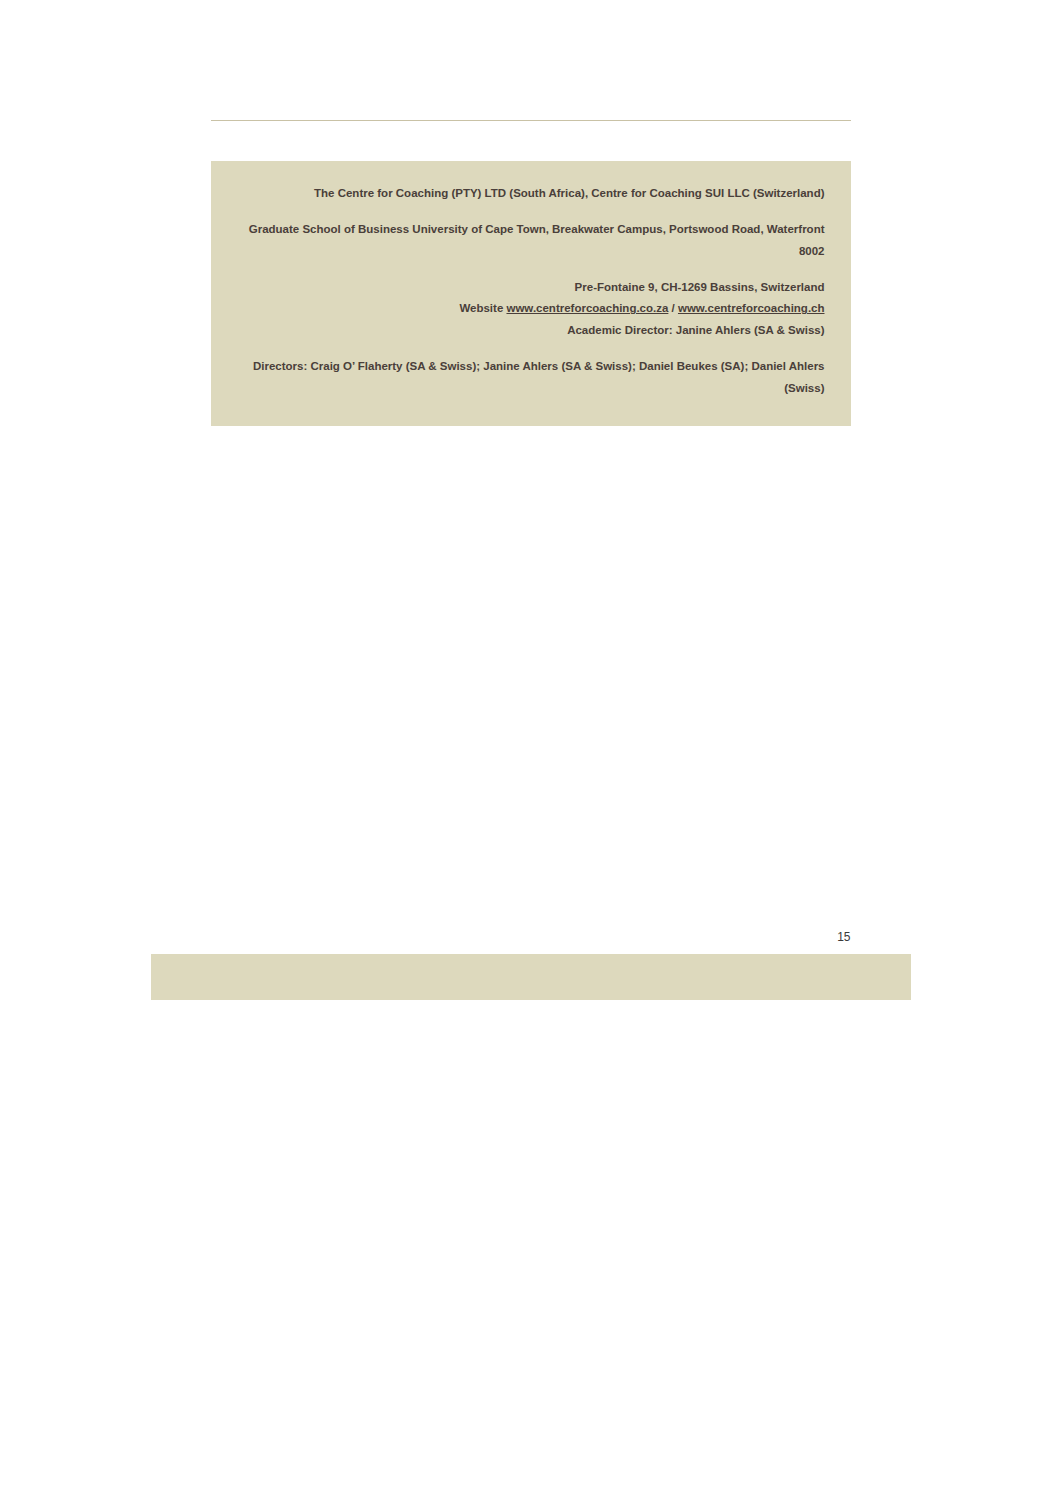The Centre for Coaching (PTY) LTD (South Africa), Centre for Coaching SUI LLC (Switzerland)
Graduate School of Business University of Cape Town, Breakwater Campus, Portswood Road, Waterfront 8002
Pre-Fontaine 9, CH-1269 Bassins, Switzerland
Website www.centreforcoaching.co.za / www.centreforcoaching.ch
Academic Director: Janine Ahlers (SA & Swiss)
Directors: Craig O’ Flaherty (SA & Swiss); Janine Ahlers (SA & Swiss); Daniel Beukes (SA); Daniel Ahlers (Swiss)
15